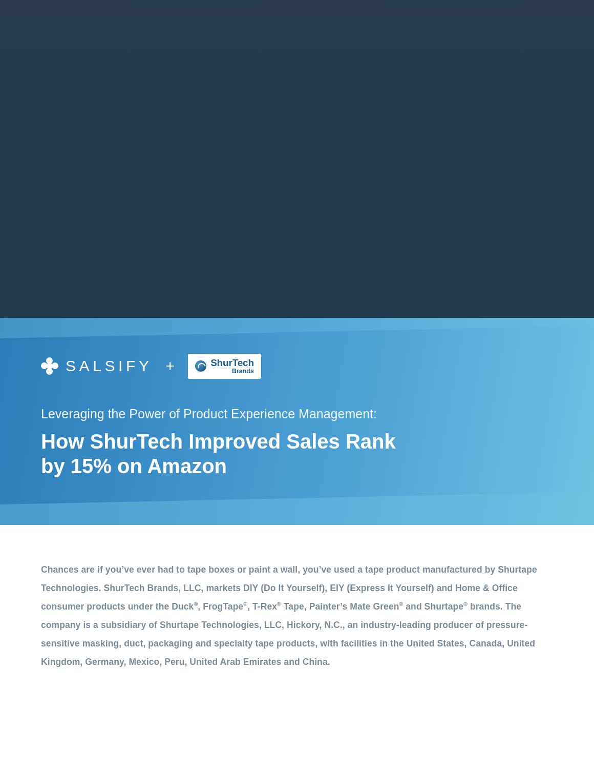SALSIFY
+
ShurTech
Brands
Leveraging the Power of Product Experience Management:
How ShurTech Improved Sales Rank
by 15% on Amazon
Chances are if you’ve ever had to tape boxes or paint a wall, you’ve used a tape product manufactured by Shurtape Technologies. ShurTech Brands, LLC, markets DIY (Do It Yourself), EIY (Express It Yourself) and Home & Office consumer products under the Duck®, FrogTape®, T-Rex® Tape, Painter’s Mate Green® and Shurtape® brands. The company is a subsidiary of Shurtape Technologies, LLC, Hickory, N.C., an industry-leading producer of pressure-sensitive masking, duct, packaging and specialty tape products, with facilities in the United States, Canada, United Kingdom, Germany, Mexico, Peru, United Arab Emirates and China.